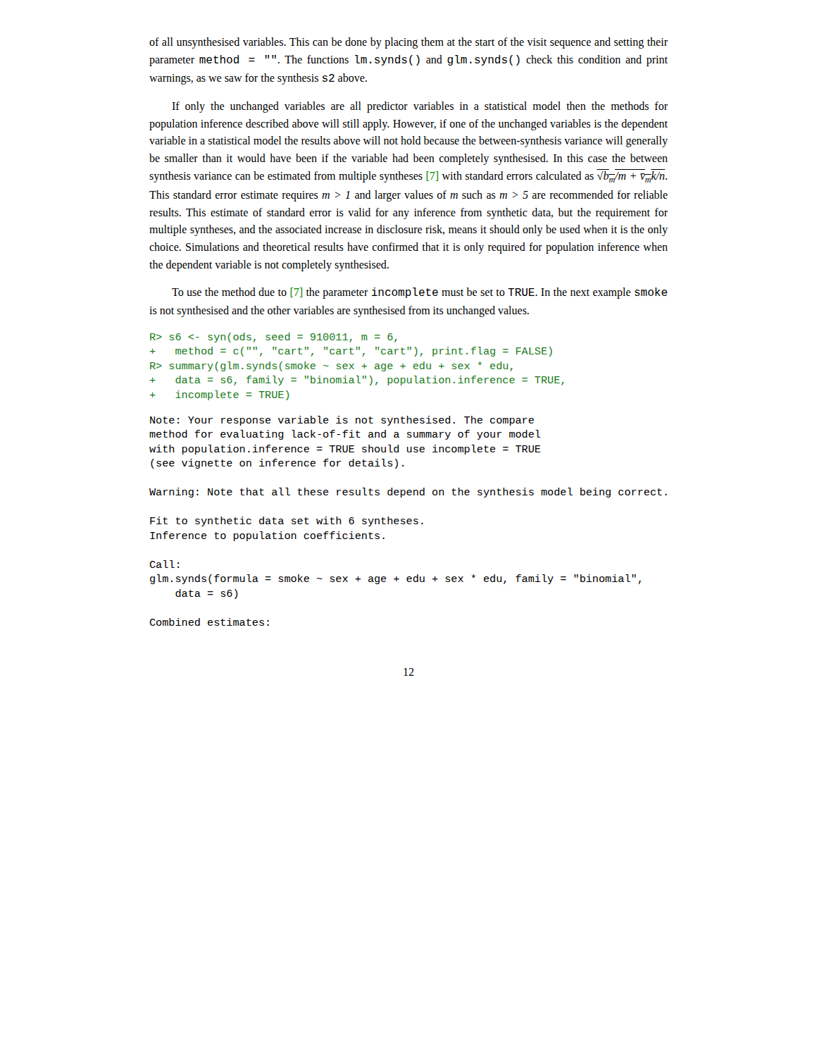of all unsynthesised variables. This can be done by placing them at the start of the visit sequence and setting their parameter method = "". The functions lm.synds() and glm.synds() check this condition and print warnings, as we saw for the synthesis s2 above.
If only the unchanged variables are all predictor variables in a statistical model then the methods for population inference described above will still apply. However, if one of the unchanged variables is the dependent variable in a statistical model the results above will not hold because the between-synthesis variance will generally be smaller than it would have been if the variable had been completely synthesised. In this case the between synthesis variance can be estimated from multiple syntheses [7] with standard errors calculated as √bm/m + v̄mk/n. This standard error estimate requires m > 1 and larger values of m such as m > 5 are recommended for reliable results. This estimate of standard error is valid for any inference from synthetic data, but the requirement for multiple syntheses, and the associated increase in disclosure risk, means it should only be used when it is the only choice. Simulations and theoretical results have confirmed that it is only required for population inference when the dependent variable is not completely synthesised.
To use the method due to [7] the parameter incomplete must be set to TRUE. In the next example smoke is not synthesised and the other variables are synthesised from its unchanged values.
R> s6 <- syn(ods, seed = 910011, m = 6,
+   method = c("", "cart", "cart", "cart"), print.flag = FALSE)
R> summary(glm.synds(smoke ~ sex + age + edu + sex * edu,
+   data = s6, family = "binomial"), population.inference = TRUE,
+   incomplete = TRUE)
Note: Your response variable is not synthesised. The compare
method for evaluating lack-of-fit and a summary of your model
with population.inference = TRUE should use incomplete = TRUE
(see vignette on inference for details).

Warning: Note that all these results depend on the synthesis model being correct.

Fit to synthetic data set with 6 syntheses.
Inference to population coefficients.

Call:
glm.synds(formula = smoke ~ sex + age + edu + sex * edu, family = "binomial",
    data = s6)

Combined estimates:
12